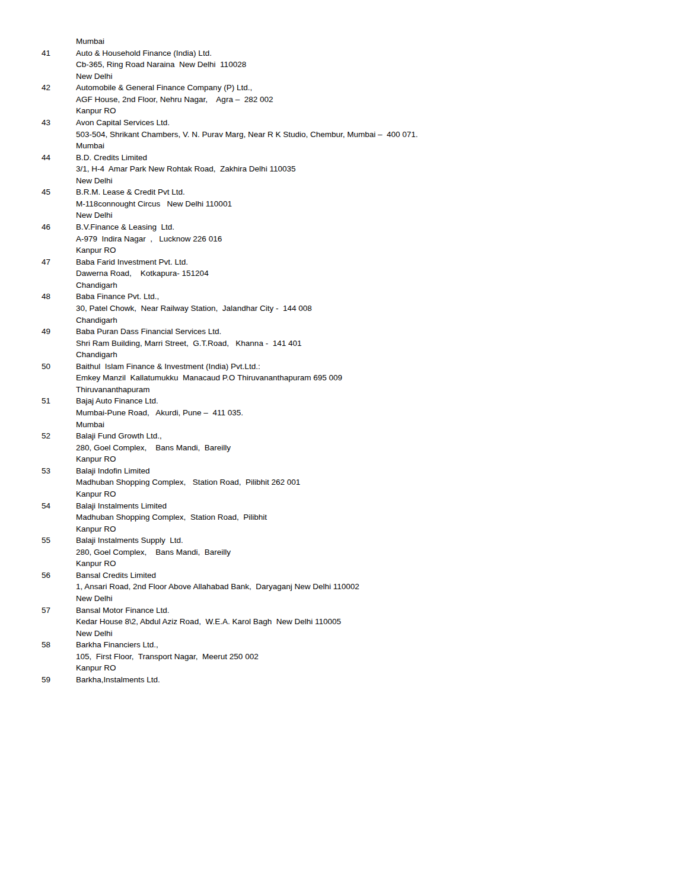| | Mumbai |
| 41 | Auto & Household Finance (India) Ltd. Cb-365, Ring Road Naraina New Delhi 110028 New Delhi |
| 42 | Automobile & General Finance Company (P) Ltd., AGF House, 2nd Floor, Nehru Nagar, Agra – 282 002 Kanpur RO |
| 43 | Avon Capital Services Ltd. 503-504, Shrikant Chambers, V. N. Purav Marg, Near R K Studio, Chembur, Mumbai – 400 071. Mumbai |
| 44 | B.D. Credits Limited 3/1, H-4 Amar Park New Rohtak Road, Zakhira Delhi 110035 New Delhi |
| 45 | B.R.M. Lease & Credit Pvt Ltd. M-118connought Circus New Delhi 110001 New Delhi |
| 46 | B.V.Finance & Leasing Ltd. A-979 Indira Nagar , Lucknow 226 016 Kanpur RO |
| 47 | Baba Farid Investment Pvt. Ltd. Dawerna Road, Kotkapura- 151204 Chandigarh |
| 48 | Baba Finance Pvt. Ltd., 30, Patel Chowk, Near Railway Station, Jalandhar City - 144 008 Chandigarh |
| 49 | Baba Puran Dass Financial Services Ltd. Shri Ram Building, Marri Street, G.T.Road, Khanna - 141 401 Chandigarh |
| 50 | Baithul Islam Finance & Investment (India) Pvt.Ltd.: Emkey Manzil Kallatumukku Manacaud P.O Thiruvananthapuram 695 009 Thiruvananthapuram |
| 51 | Bajaj Auto Finance Ltd. Mumbai-Pune Road, Akurdi, Pune – 411 035. Mumbai |
| 52 | Balaji Fund Growth Ltd., 280, Goel Complex, Bans Mandi, Bareilly Kanpur RO |
| 53 | Balaji Indofin Limited Madhuban Shopping Complex, Station Road, Pilibhit 262 001 Kanpur RO |
| 54 | Balaji Instalments Limited Madhuban Shopping Complex, Station Road, Pilibhit Kanpur RO |
| 55 | Balaji Instalments Supply Ltd. 280, Goel Complex, Bans Mandi, Bareilly Kanpur RO |
| 56 | Bansal Credits Limited 1, Ansari Road, 2nd Floor Above Allahabad Bank, Daryaganj New Delhi 110002 New Delhi |
| 57 | Bansal Motor Finance Ltd. Kedar House 8\2, Abdul Aziz Road, W.E.A. Karol Bagh New Delhi 110005 New Delhi |
| 58 | Barkha Financiers Ltd., 105, First Floor, Transport Nagar, Meerut 250 002 Kanpur RO |
| 59 | Barkha,Instalments Ltd. |